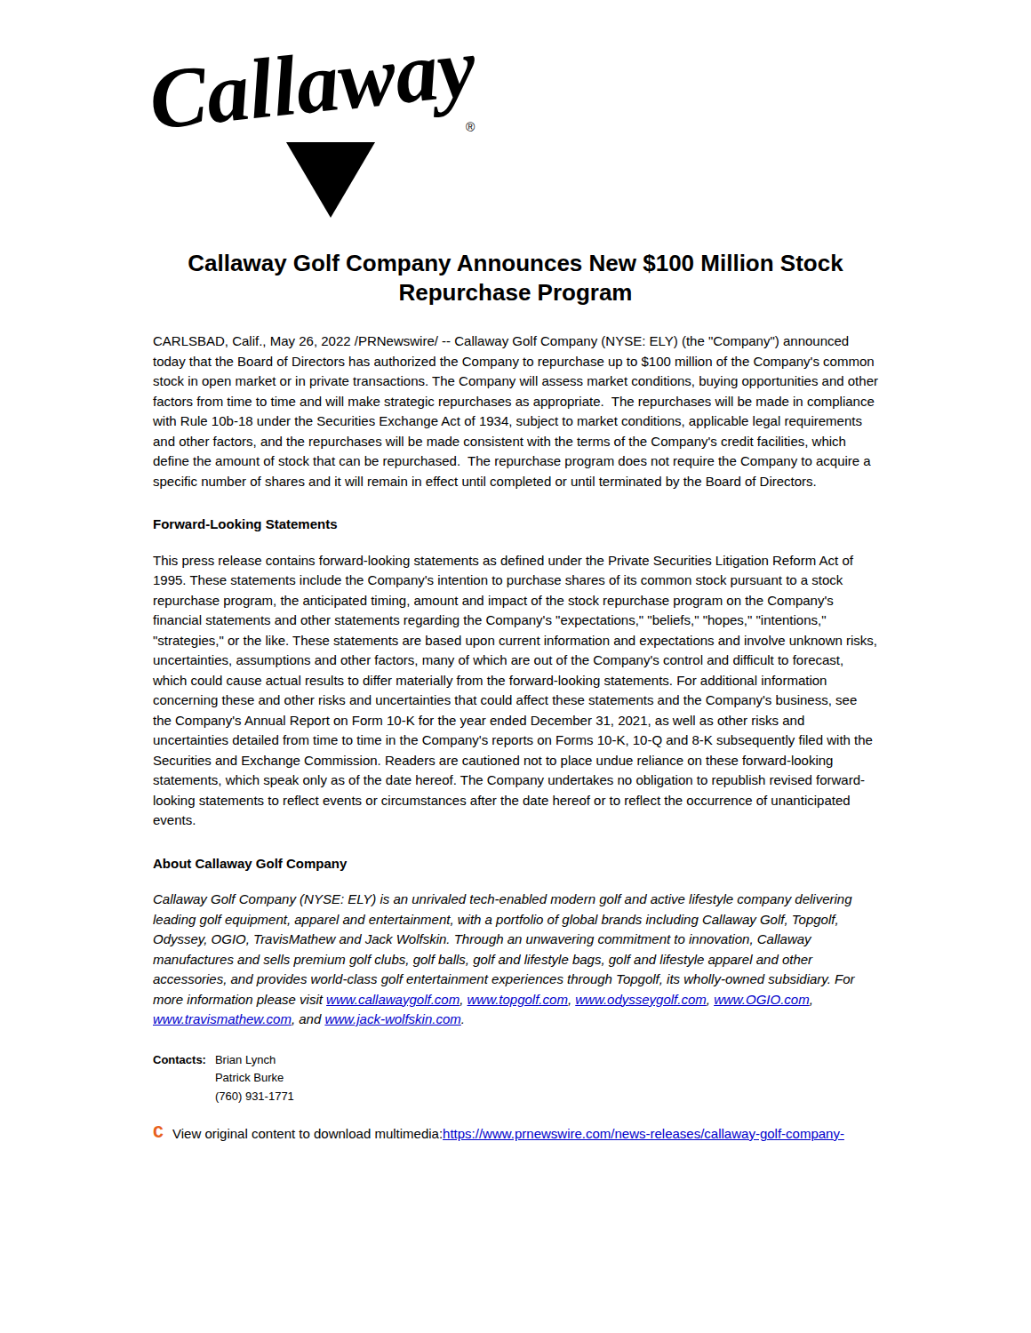Callaway ®
Callaway Golf Company Announces New $100 Million Stock Repurchase Program
CARLSBAD, Calif., May 26, 2022 /PRNewswire/ -- Callaway Golf Company (NYSE: ELY) (the "Company") announced today that the Board of Directors has authorized the Company to repurchase up to $100 million of the Company's common stock in open market or in private transactions. The Company will assess market conditions, buying opportunities and other factors from time to time and will make strategic repurchases as appropriate. The repurchases will be made in compliance with Rule 10b-18 under the Securities Exchange Act of 1934, subject to market conditions, applicable legal requirements and other factors, and the repurchases will be made consistent with the terms of the Company's credit facilities, which define the amount of stock that can be repurchased. The repurchase program does not require the Company to acquire a specific number of shares and it will remain in effect until completed or until terminated by the Board of Directors.
Forward-Looking Statements
This press release contains forward-looking statements as defined under the Private Securities Litigation Reform Act of 1995. These statements include the Company's intention to purchase shares of its common stock pursuant to a stock repurchase program, the anticipated timing, amount and impact of the stock repurchase program on the Company's financial statements and other statements regarding the Company's "expectations," "beliefs," "hopes," "intentions," "strategies," or the like. These statements are based upon current information and expectations and involve unknown risks, uncertainties, assumptions and other factors, many of which are out of the Company's control and difficult to forecast, which could cause actual results to differ materially from the forward-looking statements. For additional information concerning these and other risks and uncertainties that could affect these statements and the Company's business, see the Company's Annual Report on Form 10-K for the year ended December 31, 2021, as well as other risks and uncertainties detailed from time to time in the Company's reports on Forms 10-K, 10-Q and 8-K subsequently filed with the Securities and Exchange Commission. Readers are cautioned not to place undue reliance on these forward-looking statements, which speak only as of the date hereof. The Company undertakes no obligation to republish revised forward-looking statements to reflect events or circumstances after the date hereof or to reflect the occurrence of unanticipated events.
About Callaway Golf Company
Callaway Golf Company (NYSE: ELY) is an unrivaled tech-enabled modern golf and active lifestyle company delivering leading golf equipment, apparel and entertainment, with a portfolio of global brands including Callaway Golf, Topgolf, Odyssey, OGIO, TravisMathew and Jack Wolfskin. Through an unwavering commitment to innovation, Callaway manufactures and sells premium golf clubs, golf balls, golf and lifestyle bags, golf and lifestyle apparel and other accessories, and provides world-class golf entertainment experiences through Topgolf, its wholly-owned subsidiary. For more information please visit www.callawaygolf.com, www.topgolf.com, www.odysseygolf.com, www.OGIO.com, www.travismathew.com, and www.jack-wolfskin.com.
| Contacts: | Brian Lynch Patrick Burke (760) 931-1771 |
C View original content to download multimedia:https://www.prnewswire.com/news-releases/callaway-golf-company-